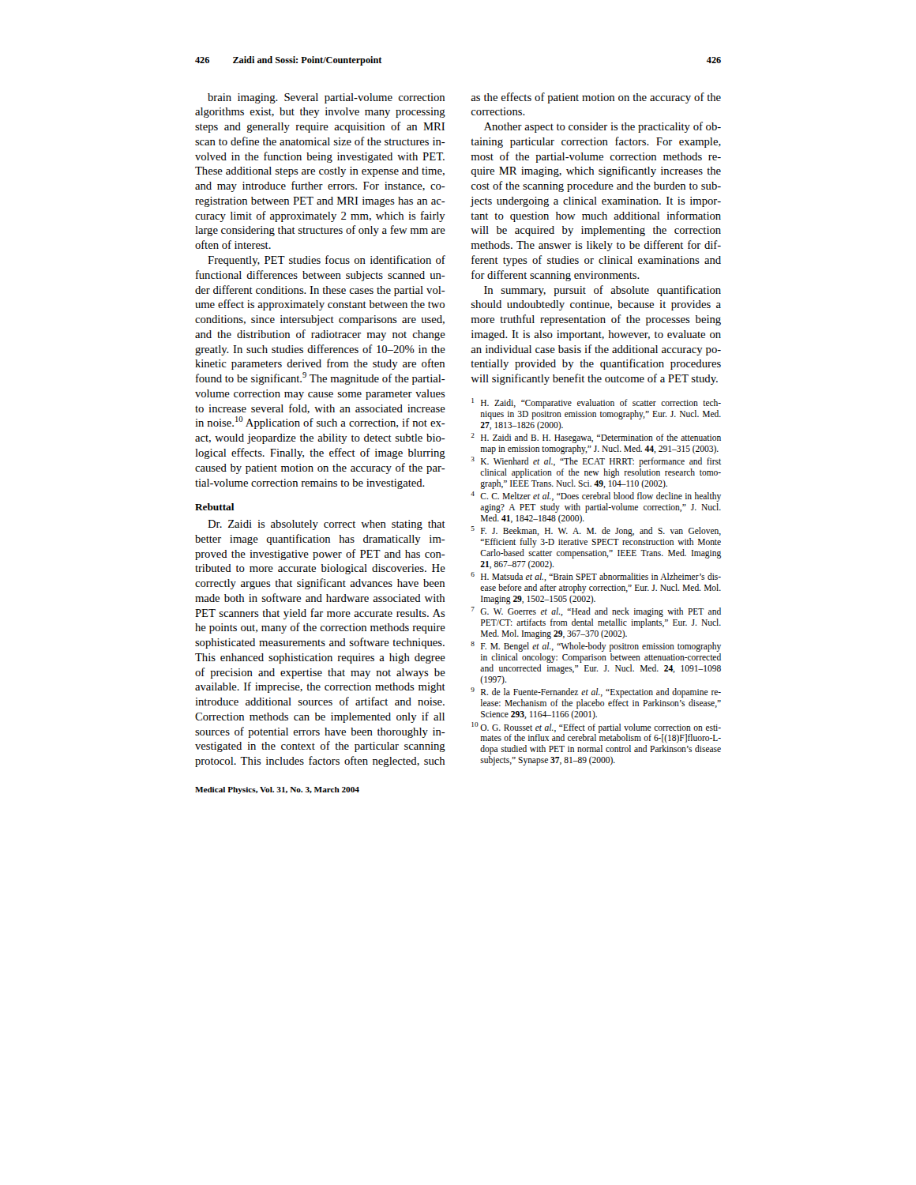426 Zaidi and Sossi: Point/Counterpoint 426
brain imaging. Several partial-volume correction algorithms exist, but they involve many processing steps and generally require acquisition of an MRI scan to define the anatomical size of the structures involved in the function being investigated with PET. These additional steps are costly in expense and time, and may introduce further errors. For instance, co-registration between PET and MRI images has an accuracy limit of approximately 2 mm, which is fairly large considering that structures of only a few mm are often of interest.
Frequently, PET studies focus on identification of functional differences between subjects scanned under different conditions. In these cases the partial volume effect is approximately constant between the two conditions, since intersubject comparisons are used, and the distribution of radiotracer may not change greatly. In such studies differences of 10–20% in the kinetic parameters derived from the study are often found to be significant.9 The magnitude of the partial-volume correction may cause some parameter values to increase several fold, with an associated increase in noise.10 Application of such a correction, if not exact, would jeopardize the ability to detect subtle biological effects. Finally, the effect of image blurring caused by patient motion on the accuracy of the partial-volume correction remains to be investigated.
Rebuttal
Dr. Zaidi is absolutely correct when stating that better image quantification has dramatically improved the investigative power of PET and has contributed to more accurate biological discoveries. He correctly argues that significant advances have been made both in software and hardware associated with PET scanners that yield far more accurate results. As he points out, many of the correction methods require sophisticated measurements and software techniques. This enhanced sophistication requires a high degree of precision and expertise that may not always be available. If imprecise, the correction methods might introduce additional sources of artifact and noise. Correction methods can be implemented only if all sources of potential errors have been thoroughly investigated in the context of the particular scanning protocol. This includes factors often neglected, such as the effects of patient motion on the accuracy of the corrections.
Another aspect to consider is the practicality of obtaining particular correction factors. For example, most of the partial-volume correction methods require MR imaging, which significantly increases the cost of the scanning procedure and the burden to subjects undergoing a clinical examination. It is important to question how much additional information will be acquired by implementing the correction methods. The answer is likely to be different for different types of studies or clinical examinations and for different scanning environments.
In summary, pursuit of absolute quantification should undoubtedly continue, because it provides a more truthful representation of the processes being imaged. It is also important, however, to evaluate on an individual case basis if the additional accuracy potentially provided by the quantification procedures will significantly benefit the outcome of a PET study.
H. Zaidi, “Comparative evaluation of scatter correction techniques in 3D positron emission tomography,” Eur. J. Nucl. Med. 27, 1813–1826 (2000).
H. Zaidi and B. H. Hasegawa, “Determination of the attenuation map in emission tomography,” J. Nucl. Med. 44, 291–315 (2003).
K. Wienhard et al., “The ECAT HRRT: performance and first clinical application of the new high resolution research tomograph,” IEEE Trans. Nucl. Sci. 49, 104–110 (2002).
C. C. Meltzer et al., “Does cerebral blood flow decline in healthy aging? A PET study with partial-volume correction,” J. Nucl. Med. 41, 1842–1848 (2000).
F. J. Beekman, H. W. A. M. de Jong, and S. van Geloven, “Efficient fully 3-D iterative SPECT reconstruction with Monte Carlo-based scatter compensation,” IEEE Trans. Med. Imaging 21, 867–877 (2002).
H. Matsuda et al., “Brain SPET abnormalities in Alzheimer’s disease before and after atrophy correction,” Eur. J. Nucl. Med. Mol. Imaging 29, 1502–1505 (2002).
G. W. Goerres et al., “Head and neck imaging with PET and PET/CT: artifacts from dental metallic implants,” Eur. J. Nucl. Med. Mol. Imaging 29, 367–370 (2002).
F. M. Bengel et al., “Whole-body positron emission tomography in clinical oncology: Comparison between attenuation-corrected and uncorrected images,” Eur. J. Nucl. Med. 24, 1091–1098 (1997).
R. de la Fuente-Fernandez et al., “Expectation and dopamine release: Mechanism of the placebo effect in Parkinson’s disease,” Science 293, 1164–1166 (2001).
O. G. Rousset et al., “Effect of partial volume correction on estimates of the influx and cerebral metabolism of 6-[(18)F]fluoro-L-dopa studied with PET in normal control and Parkinson’s disease subjects,” Synapse 37, 81–89 (2000).
Medical Physics, Vol. 31, No. 3, March 2004